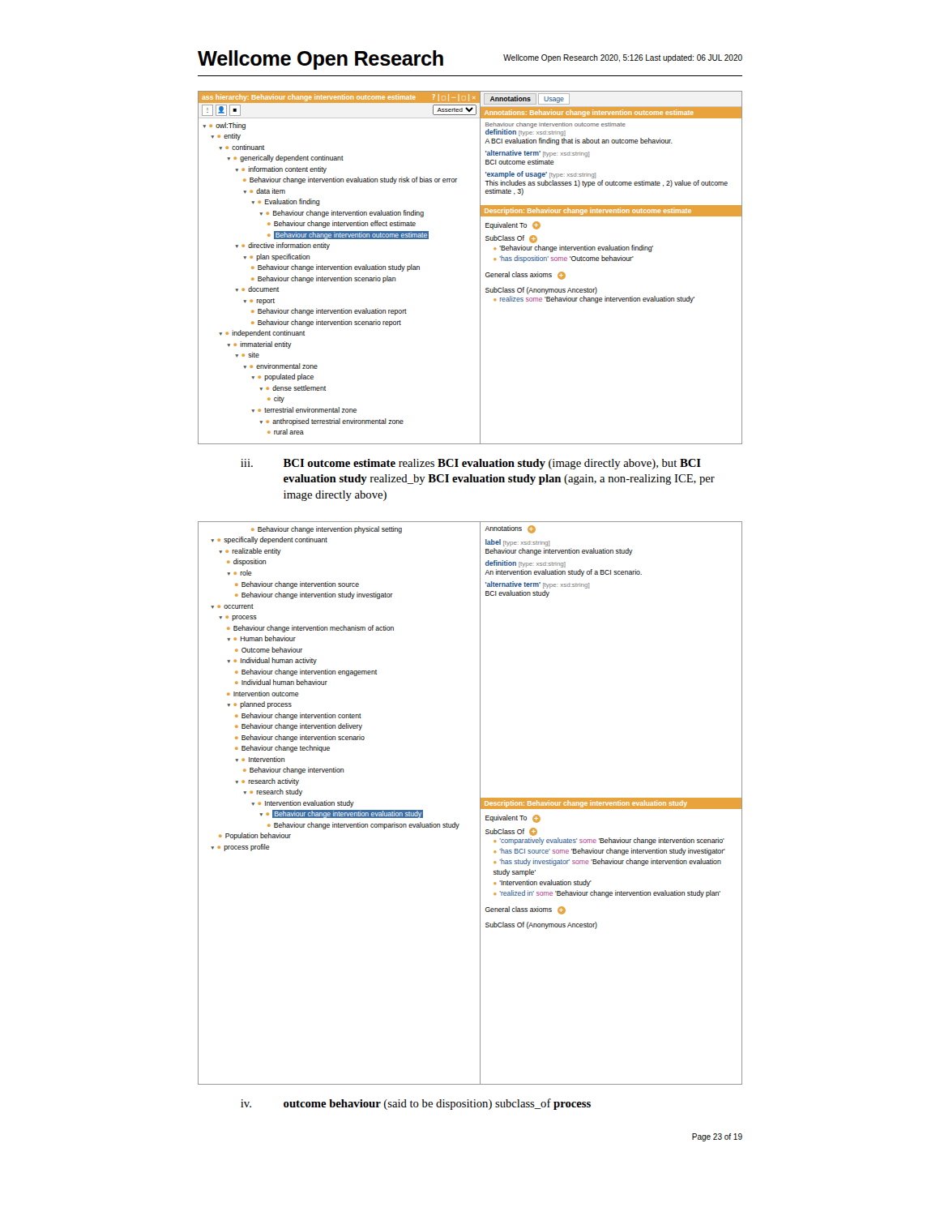Wellcome Open Research
Wellcome Open Research 2020, 5:126 Last updated: 06 JUL 2020
ass hierarchy: Behaviour change intervention outcome estimate ?|□|─|□|✕
⋮👤■
Asserted
owl:Thing
entity
continuant
generically dependent continuant
information content entity
Behaviour change intervention evaluation study risk of bias or error
data item
Evaluation finding
Behaviour change intervention evaluation finding
Behaviour change intervention effect estimate
Behaviour change intervention outcome estimate
directive information entity
plan specification
Behaviour change intervention evaluation study plan
Behaviour change intervention scenario plan
document
report
Behaviour change intervention evaluation report
Behaviour change intervention scenario report
independent continuant
immaterial entity
site
environmental zone
populated place
dense settlement
city
terrestrial environmental zone
anthropised terrestrial environmental zone
rural area
Annotations Usage
Annotations: Behaviour change intervention outcome estimate
Behaviour change intervention outcome estimate
definition [type: xsd:string] A BCI evaluation finding that is about an outcome behaviour.
'alternative term' [type: xsd:string] BCI outcome estimate
'example of usage' [type: xsd:string] This includes as subclasses 1) type of outcome estimate , 2) value of outcome estimate , 3)
Description: Behaviour change intervention outcome estimate
Equivalent To +
SubClass Of +
'Behaviour change intervention evaluation finding'
'has disposition' some 'Outcome behaviour'
General class axioms +
SubClass Of (Anonymous Ancestor)
realizes some 'Behaviour change intervention evaluation study'
iii. BCI outcome estimate realizes BCI evaluation study (image directly above), but BCI evaluation study realized_by BCI evaluation study plan (again, a non-realizing ICE, per image directly above)
Behaviour change intervention physical setting
specifically dependent continuant
realizable entity
disposition
role
Behaviour change intervention source
Behaviour change intervention study investigator
occurrent
process
Behaviour change intervention mechanism of action
Human behaviour
Outcome behaviour
Individual human activity
Behaviour change intervention engagement
Individual human behaviour
Intervention outcome
planned process
Behaviour change intervention content
Behaviour change intervention delivery
Behaviour change intervention scenario
Behaviour change technique
Intervention
Behaviour change intervention
research activity
research study
Intervention evaluation study
Behaviour change intervention evaluation study
Behaviour change intervention comparison evaluation study
Population behaviour
process profile
Annotations +
label [type: xsd:string] Behaviour change intervention evaluation study
definition [type: xsd:string] An intervention evaluation study of a BCI scenario.
'alternative term' [type: xsd:string] BCI evaluation study
Description: Behaviour change intervention evaluation study
Equivalent To +
SubClass Of +
'comparatively evaluates' some 'Behaviour change intervention scenario'
'has BCI source' some 'Behaviour change intervention study investigator'
'has study investigator' some 'Behaviour change intervention evaluation study sample'
'Intervention evaluation study'
'realized in' some 'Behaviour change intervention evaluation study plan'
General class axioms +
SubClass Of (Anonymous Ancestor)
iv. outcome behaviour (said to be disposition) subclass_of process
Page 23 of 19